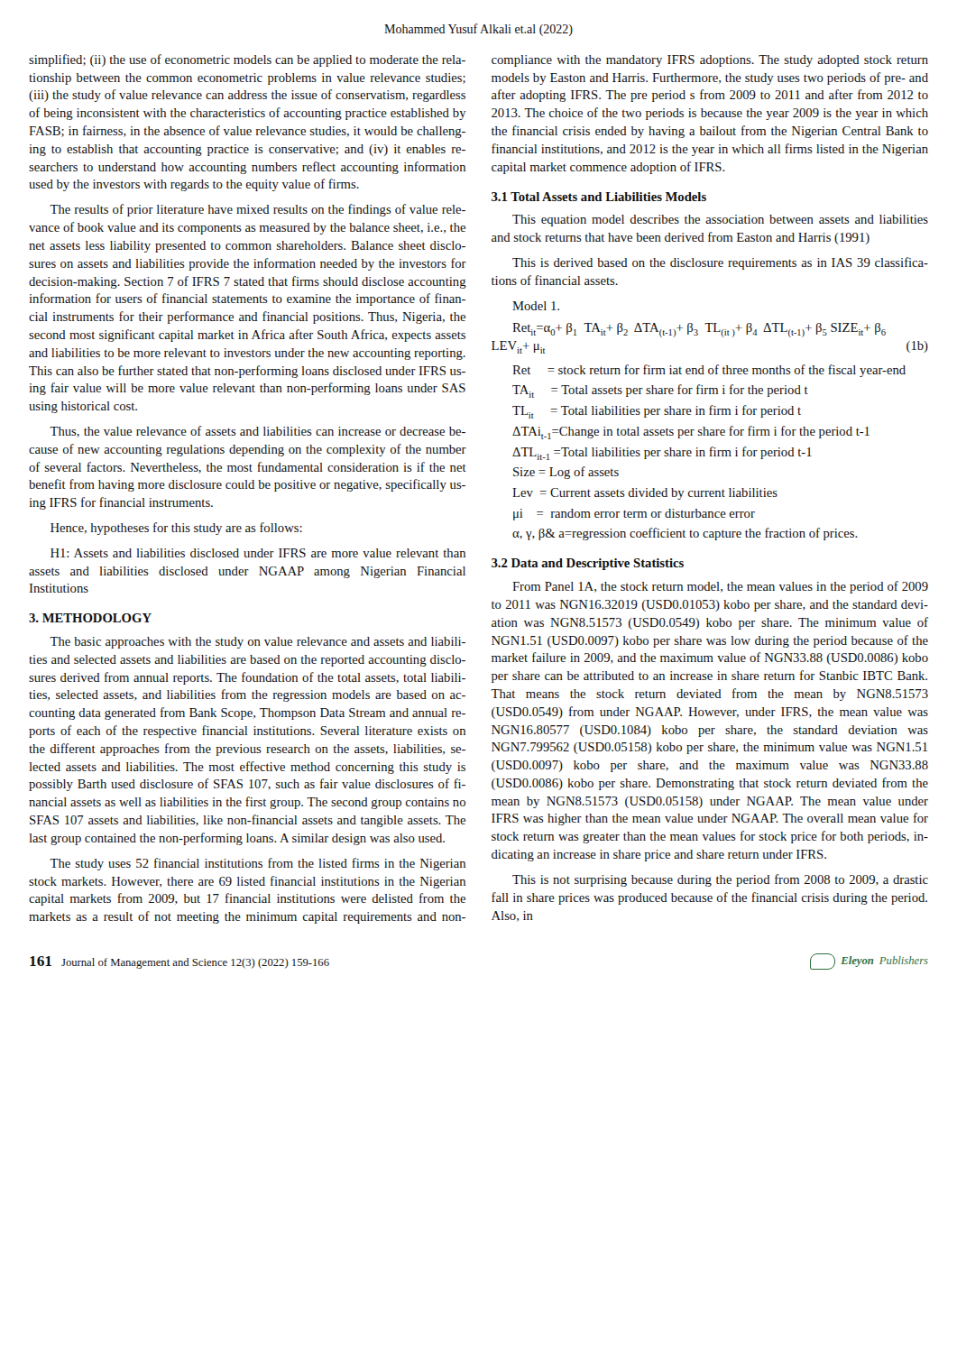Mohammed Yusuf Alkali et.al (2022)
simplified; (ii) the use of econometric models can be applied to moderate the relationship between the common econometric problems in value relevance studies; (iii) the study of value relevance can address the issue of conservatism, regardless of being inconsistent with the characteristics of accounting practice established by FASB; in fairness, in the absence of value relevance studies, it would be challenging to establish that accounting practice is conservative; and (iv) it enables researchers to understand how accounting numbers reflect accounting information used by the investors with regards to the equity value of firms.
The results of prior literature have mixed results on the findings of value relevance of book value and its components as measured by the balance sheet, i.e., the net assets less liability presented to common shareholders. Balance sheet disclosures on assets and liabilities provide the information needed by the investors for decision-making. Section 7 of IFRS 7 stated that firms should disclose accounting information for users of financial statements to examine the importance of financial instruments for their performance and financial positions. Thus, Nigeria, the second most significant capital market in Africa after South Africa, expects assets and liabilities to be more relevant to investors under the new accounting reporting. This can also be further stated that non-performing loans disclosed under IFRS using fair value will be more value relevant than non-performing loans under SAS using historical cost.
Thus, the value relevance of assets and liabilities can increase or decrease because of new accounting regulations depending on the complexity of the number of several factors. Nevertheless, the most fundamental consideration is if the net benefit from having more disclosure could be positive or negative, specifically using IFRS for financial instruments.
Hence, hypotheses for this study are as follows:
H1: Assets and liabilities disclosed under IFRS are more value relevant than assets and liabilities disclosed under NGAAP among Nigerian Financial Institutions
3. METHODOLOGY
The basic approaches with the study on value relevance and assets and liabilities and selected assets and liabilities are based on the reported accounting disclosures derived from annual reports. The foundation of the total assets, total liabilities, selected assets, and liabilities from the regression models are based on accounting data generated from Bank Scope, Thompson Data Stream and annual reports of each of the respective financial institutions. Several literature exists on the different approaches from the previous research on the assets, liabilities, selected assets and liabilities. The most effective method concerning this study is possibly Barth used disclosure of SFAS 107, such as fair value disclosures of financial assets as well as liabilities in the first group. The second group contains no SFAS 107 assets and liabilities, like non-financial assets and tangible assets. The last group contained the non-performing loans. A similar design was also used.
The study uses 52 financial institutions from the listed firms in the Nigerian stock markets. However, there are 69 listed financial institutions in the Nigerian capital markets from 2009, but 17 financial institutions were delisted from the markets as a result of not meeting the minimum capital requirements and non-compliance with the mandatory IFRS adoptions. The study adopted stock return models by Easton and Harris. Furthermore, the study uses two periods of pre- and after adopting IFRS. The pre period s from 2009 to 2011 and after from 2012 to 2013. The choice of the two periods is because the year 2009 is the year in which the financial crisis ended by having a bailout from the Nigerian Central Bank to financial institutions, and 2012 is the year in which all firms listed in the Nigerian capital market commence adoption of IFRS.
3.1 Total Assets and Liabilities Models
This equation model describes the association between assets and liabilities and stock returns that have been derived from Easton and Harris (1991)
This is derived based on the disclosure requirements as in IAS 39 classifications of financial assets.
Model 1.
Retit=α0+ β1 TAit+ β2 ΔTA(t-1)+ β3 TL(it )+ β4 ΔTL(t-1)+ β5 SIZEit+ β6 LEVit+ μit (1b)
Ret = stock return for firm iat end of three months of the fiscal year-end
TAit = Total assets per share for firm i for the period t
TLit = Total liabilities per share in firm i for period t
ΔTAit-1=Change in total assets per share for firm i for the period t-1
ΔTLit-1 =Total liabilities per share in firm i for period t-1
Size = Log of assets
Lev = Current assets divided by current liabilities
μi = random error term or disturbance error
α, γ, β& a=regression coefficient to capture the fraction of prices.
3.2 Data and Descriptive Statistics
From Panel 1A, the stock return model, the mean values in the period of 2009 to 2011 was NGN16.32019 (USD0.01053) kobo per share, and the standard deviation was NGN8.51573 (USD0.0549) kobo per share. The minimum value of NGN1.51 (USD0.0097) kobo per share was low during the period because of the market failure in 2009, and the maximum value of NGN33.88 (USD0.0086) kobo per share can be attributed to an increase in share return for Stanbic IBTC Bank. That means the stock return deviated from the mean by NGN8.51573 (USD0.0549) from under NGAAP. However, under IFRS, the mean value was NGN16.80577 (USD0.1084) kobo per share, the standard deviation was NGN7.799562 (USD0.05158) kobo per share, the minimum value was NGN1.51 (USD0.0097) kobo per share, and the maximum value was NGN33.88 (USD0.0086) kobo per share. Demonstrating that stock return deviated from the mean by NGN8.51573 (USD0.05158) under NGAAP. The mean value under IFRS was higher than the mean value under NGAAP. The overall mean value for stock return was greater than the mean values for stock price for both periods, indicating an increase in share price and share return under IFRS.
This is not surprising because during the period from 2008 to 2009, a drastic fall in share prices was produced because of the financial crisis during the period. Also, in
161 Journal of Management and Science 12(3) (2022) 159-166
Eleyon Publishers